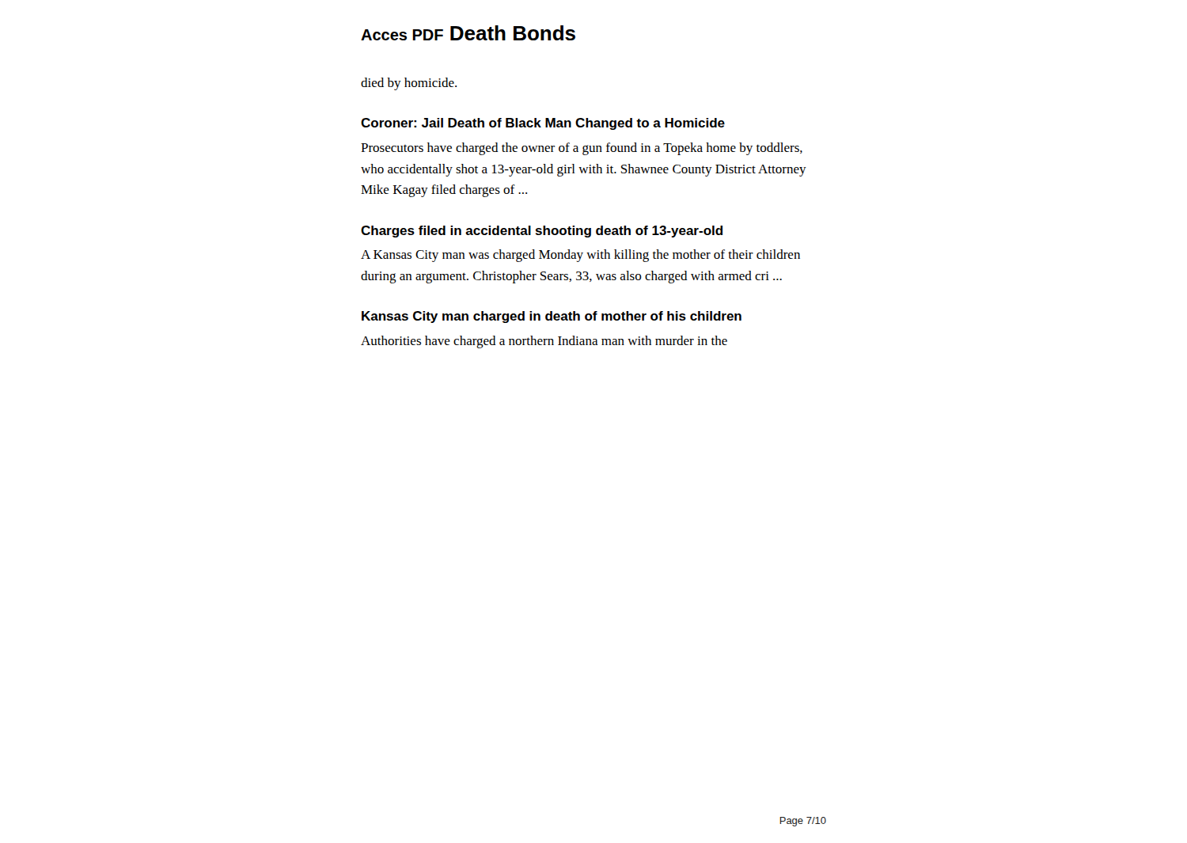Acces PDF Death Bonds
died by homicide.
Coroner: Jail Death of Black Man Changed to a Homicide
Prosecutors have charged the owner of a gun found in a Topeka home by toddlers, who accidentally shot a 13-year-old girl with it. Shawnee County District Attorney Mike Kagay filed charges of ...
Charges filed in accidental shooting death of 13-year-old
A Kansas City man was charged Monday with killing the mother of their children during an argument. Christopher Sears, 33, was also charged with armed cri ...
Kansas City man charged in death of mother of his children
Authorities have charged a northern Indiana man with murder in the
Page 7/10